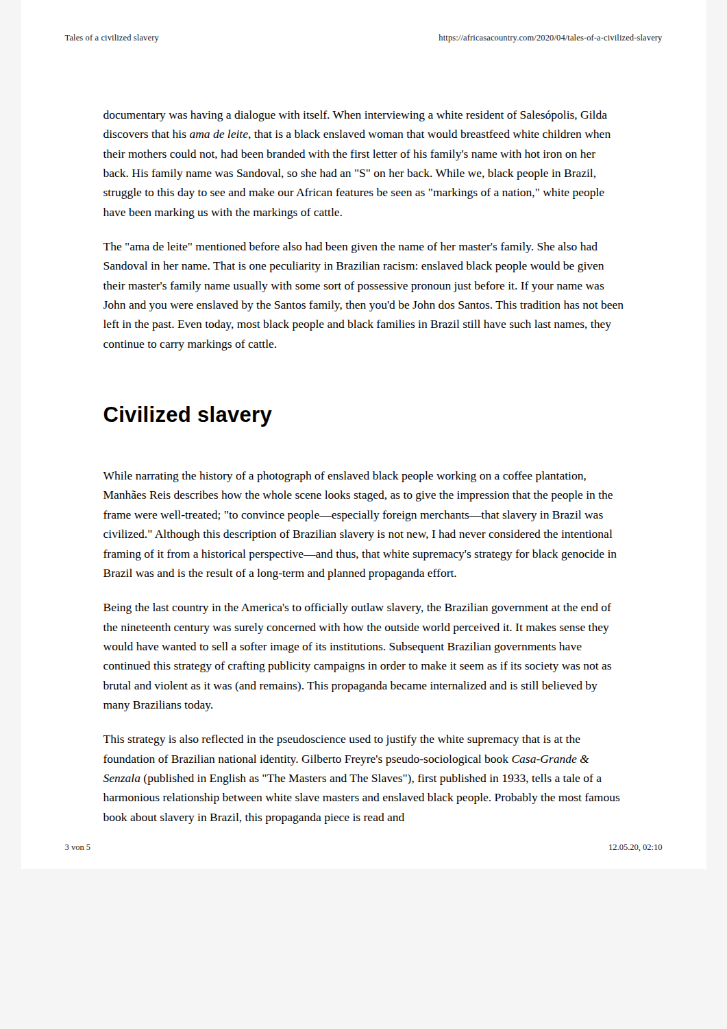Tales of a civilized slavery https://africasacountry.com/2020/04/tales-of-a-civilized-slavery
documentary was having a dialogue with itself. When interviewing a white resident of Salesópolis, Gilda discovers that his ama de leite, that is a black enslaved woman that would breastfeed white children when their mothers could not, had been branded with the first letter of his family's name with hot iron on her back. His family name was Sandoval, so she had an "S" on her back. While we, black people in Brazil, struggle to this day to see and make our African features be seen as "markings of a nation," white people have been marking us with the markings of cattle.
The "ama de leite" mentioned before also had been given the name of her master's family. She also had Sandoval in her name. That is one peculiarity in Brazilian racism: enslaved black people would be given their master's family name usually with some sort of possessive pronoun just before it. If your name was John and you were enslaved by the Santos family, then you'd be John dos Santos. This tradition has not been left in the past. Even today, most black people and black families in Brazil still have such last names, they continue to carry markings of cattle.
Civilized slavery
While narrating the history of a photograph of enslaved black people working on a coffee plantation, Manhães Reis describes how the whole scene looks staged, as to give the impression that the people in the frame were well-treated; "to convince people—especially foreign merchants—that slavery in Brazil was civilized." Although this description of Brazilian slavery is not new, I had never considered the intentional framing of it from a historical perspective—and thus, that white supremacy's strategy for black genocide in Brazil was and is the result of a long-term and planned propaganda effort.
Being the last country in the America's to officially outlaw slavery, the Brazilian government at the end of the nineteenth century was surely concerned with how the outside world perceived it. It makes sense they would have wanted to sell a softer image of its institutions. Subsequent Brazilian governments have continued this strategy of crafting publicity campaigns in order to make it seem as if its society was not as brutal and violent as it was (and remains). This propaganda became internalized and is still believed by many Brazilians today.
This strategy is also reflected in the pseudoscience used to justify the white supremacy that is at the foundation of Brazilian national identity. Gilberto Freyre's pseudo-sociological book Casa-Grande & Senzala (published in English as "The Masters and The Slaves"), first published in 1933, tells a tale of a harmonious relationship between white slave masters and enslaved black people. Probably the most famous book about slavery in Brazil, this propaganda piece is read and
3 von 5 12.05.20, 02:10